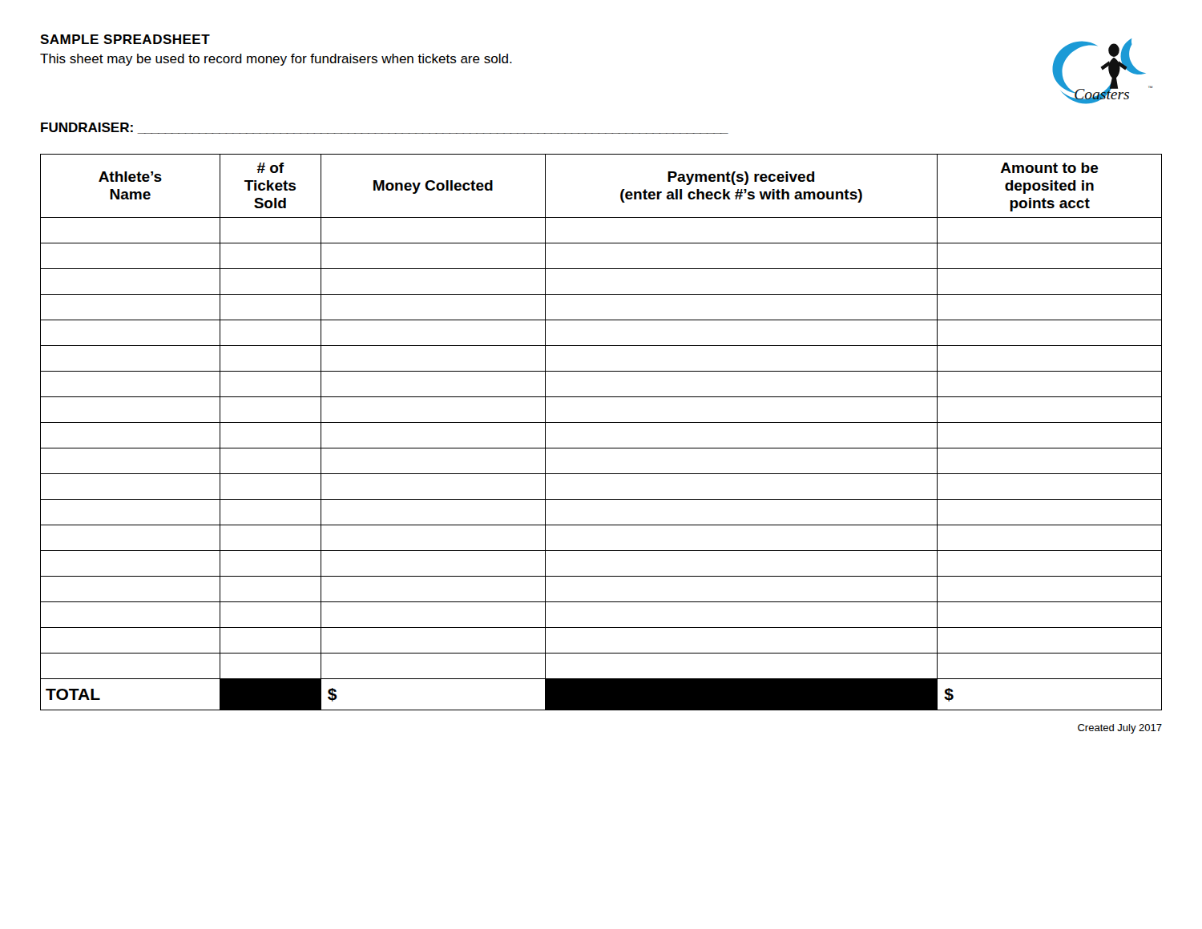Coasters ™
SAMPLE SPREADSHEET
This sheet may be used to record money for fundraisers when tickets are sold.
FUNDRAISER: _______________________________________________________________________________________
| Athlete’s Name | # of Tickets Sold | Money Collected | Payment(s) received (enter all check #’s with amounts) | Amount to be deposited in points acct |
| --- | --- | --- | --- | --- |
| TOTAL | | $ | | $ |
Created July 2017